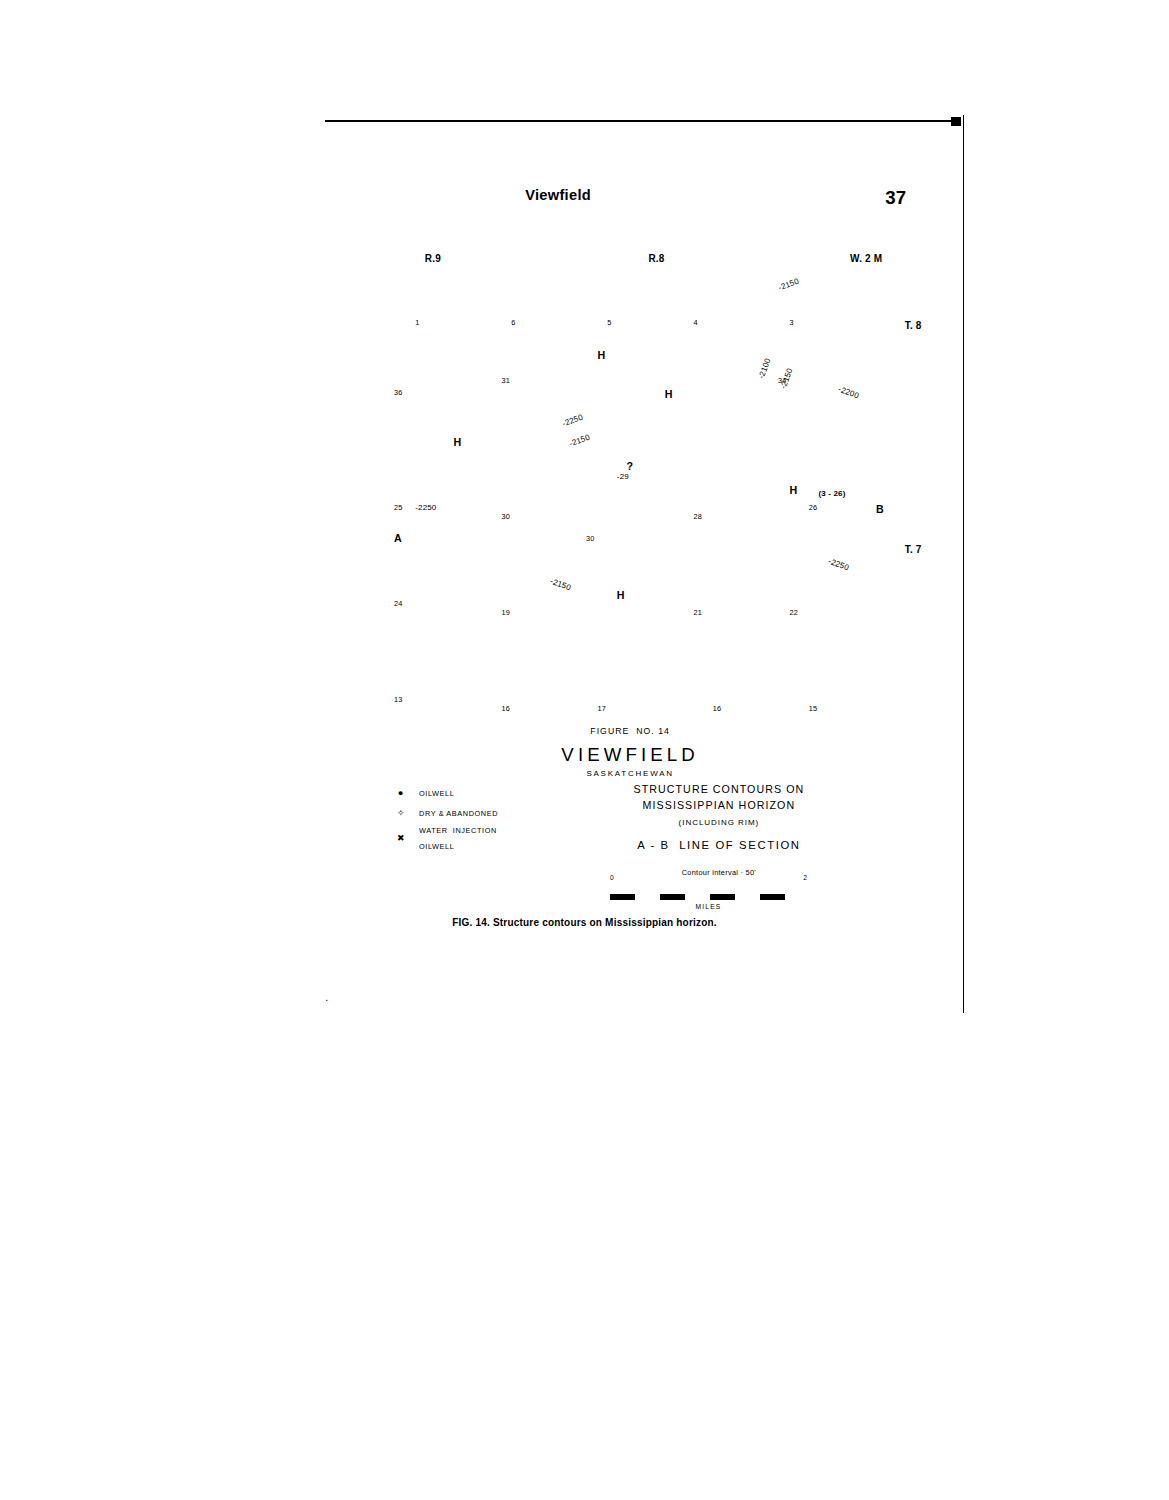Viewfield 37
R.9 R.8 W. 2 M T. 8 T. 7 1 6 5 4 3 36 31 34 25 30 28 26 24 19 21 22 13 16 17 16 15 30 -2150 -2100 -2150 -2200 -2250 -2150 -2250 -2250 -2150 -29 H H H H H A B (3 - 26) ?
FIGURE NO. 14
VIEWFIELD
SASKATCHEWAN
OILWELL
DRY & ABANDONED
WATER INJECTION
OILWELL
STRUCTURE CONTOURS ON
MISSISSIPPIAN HORIZON
(INCLUDING RIM)
A - B LINE OF SECTION
Contour interval · 50'
0 2
MILES
FIG. 14. Structure contours on Mississippian horizon.
.